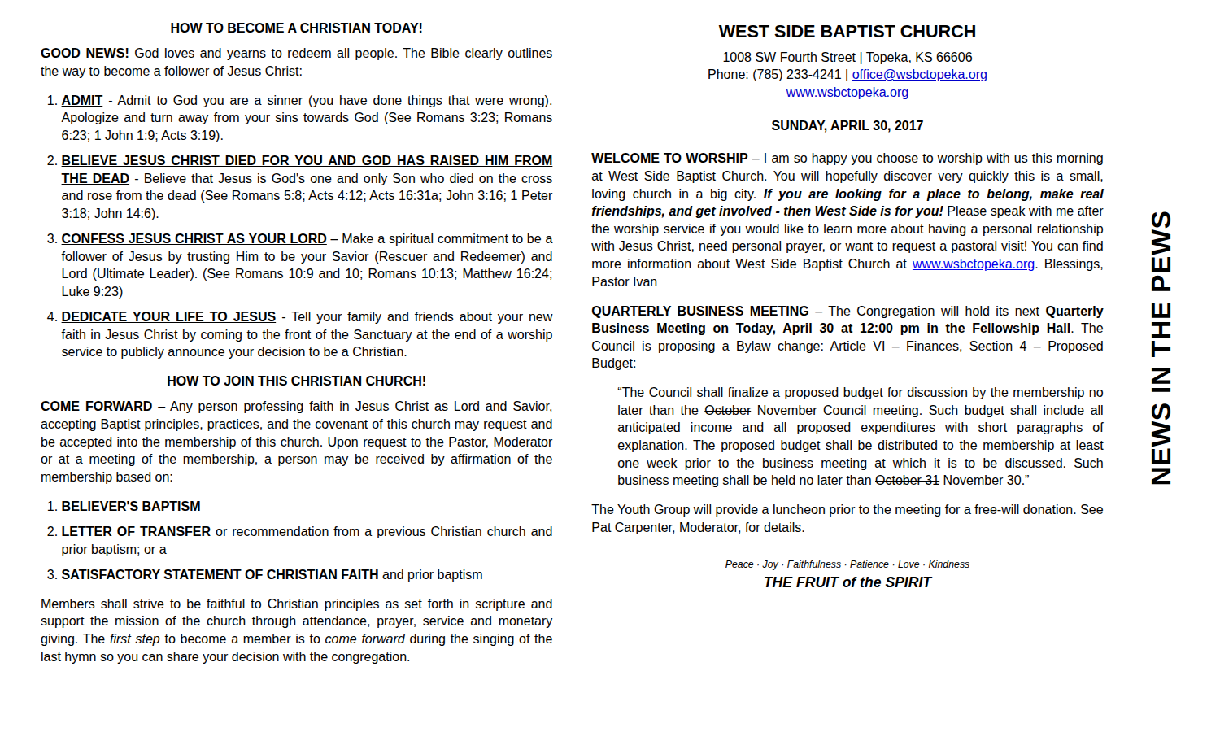How to Become a Christian Today!
GOOD NEWS! God loves and yearns to redeem all people. The Bible clearly outlines the way to become a follower of Jesus Christ:
ADMIT - Admit to God you are a sinner (you have done things that were wrong). Apologize and turn away from your sins towards God (See Romans 3:23; Romans 6:23; 1 John 1:9; Acts 3:19).
BELIEVE JESUS CHRIST DIED FOR YOU AND GOD HAS RAISED HIM FROM THE DEAD - Believe that Jesus is God's one and only Son who died on the cross and rose from the dead (See Romans 5:8; Acts 4:12; Acts 16:31a; John 3:16; 1 Peter 3:18; John 14:6).
CONFESS JESUS CHRIST AS YOUR LORD – Make a spiritual commitment to be a follower of Jesus by trusting Him to be your Savior (Rescuer and Redeemer) and Lord (Ultimate Leader). (See Romans 10:9 and 10; Romans 10:13; Matthew 16:24; Luke 9:23)
DEDICATE YOUR LIFE TO JESUS - Tell your family and friends about your new faith in Jesus Christ by coming to the front of the Sanctuary at the end of a worship service to publicly announce your decision to be a Christian.
HOW TO JOIN THIS CHRISTIAN CHURCH!
COME FORWARD – Any person professing faith in Jesus Christ as Lord and Savior, accepting Baptist principles, practices, and the covenant of this church may request and be accepted into the membership of this church. Upon request to the Pastor, Moderator or at a meeting of the membership, a person may be received by affirmation of the membership based on:
BELIEVER'S BAPTISM
LETTER OF TRANSFER or recommendation from a previous Christian church and prior baptism; or a
SATISFACTORY STATEMENT OF CHRISTIAN FAITH and prior baptism
Members shall strive to be faithful to Christian principles as set forth in scripture and support the mission of the church through attendance, prayer, service and monetary giving. The first step to become a member is to come forward during the singing of the last hymn so you can share your decision with the congregation.
WEST SIDE BAPTIST CHURCH
1008 SW Fourth Street | Topeka, KS 66606
Phone: (785) 233-4241 | office@wsbctopeka.org
www.wsbctopeka.org
SUNDAY, APRIL 30, 2017
WELCOME TO WORSHIP – I am so happy you choose to worship with us this morning at West Side Baptist Church. You will hopefully discover very quickly this is a small, loving church in a big city. If you are looking for a place to belong, make real friendships, and get involved - then West Side is for you! Please speak with me after the worship service if you would like to learn more about having a personal relationship with Jesus Christ, need personal prayer, or want to request a pastoral visit! You can find more information about West Side Baptist Church at www.wsbctopeka.org. Blessings, Pastor Ivan
QUARTERLY BUSINESS MEETING – The Congregation will hold its next Quarterly Business Meeting on Today, April 30 at 12:00 pm in the Fellowship Hall. The Council is proposing a Bylaw change: Article VI – Finances, Section 4 – Proposed Budget:
“The Council shall finalize a proposed budget for discussion by the membership no later than the October November Council meeting. Such budget shall include all anticipated income and all proposed expenditures with short paragraphs of explanation. The proposed budget shall be distributed to the membership at least one week prior to the business meeting at which it is to be discussed. Such business meeting shall be held no later than October 31 November 30.”
The Youth Group will provide a luncheon prior to the meeting for a free-will donation. See Pat Carpenter, Moderator, for details.
Peace · Joy · Faithfulness · Patience · Love · Kindness THE FRUIT of the SPIRIT
NEWS IN THE PEWS